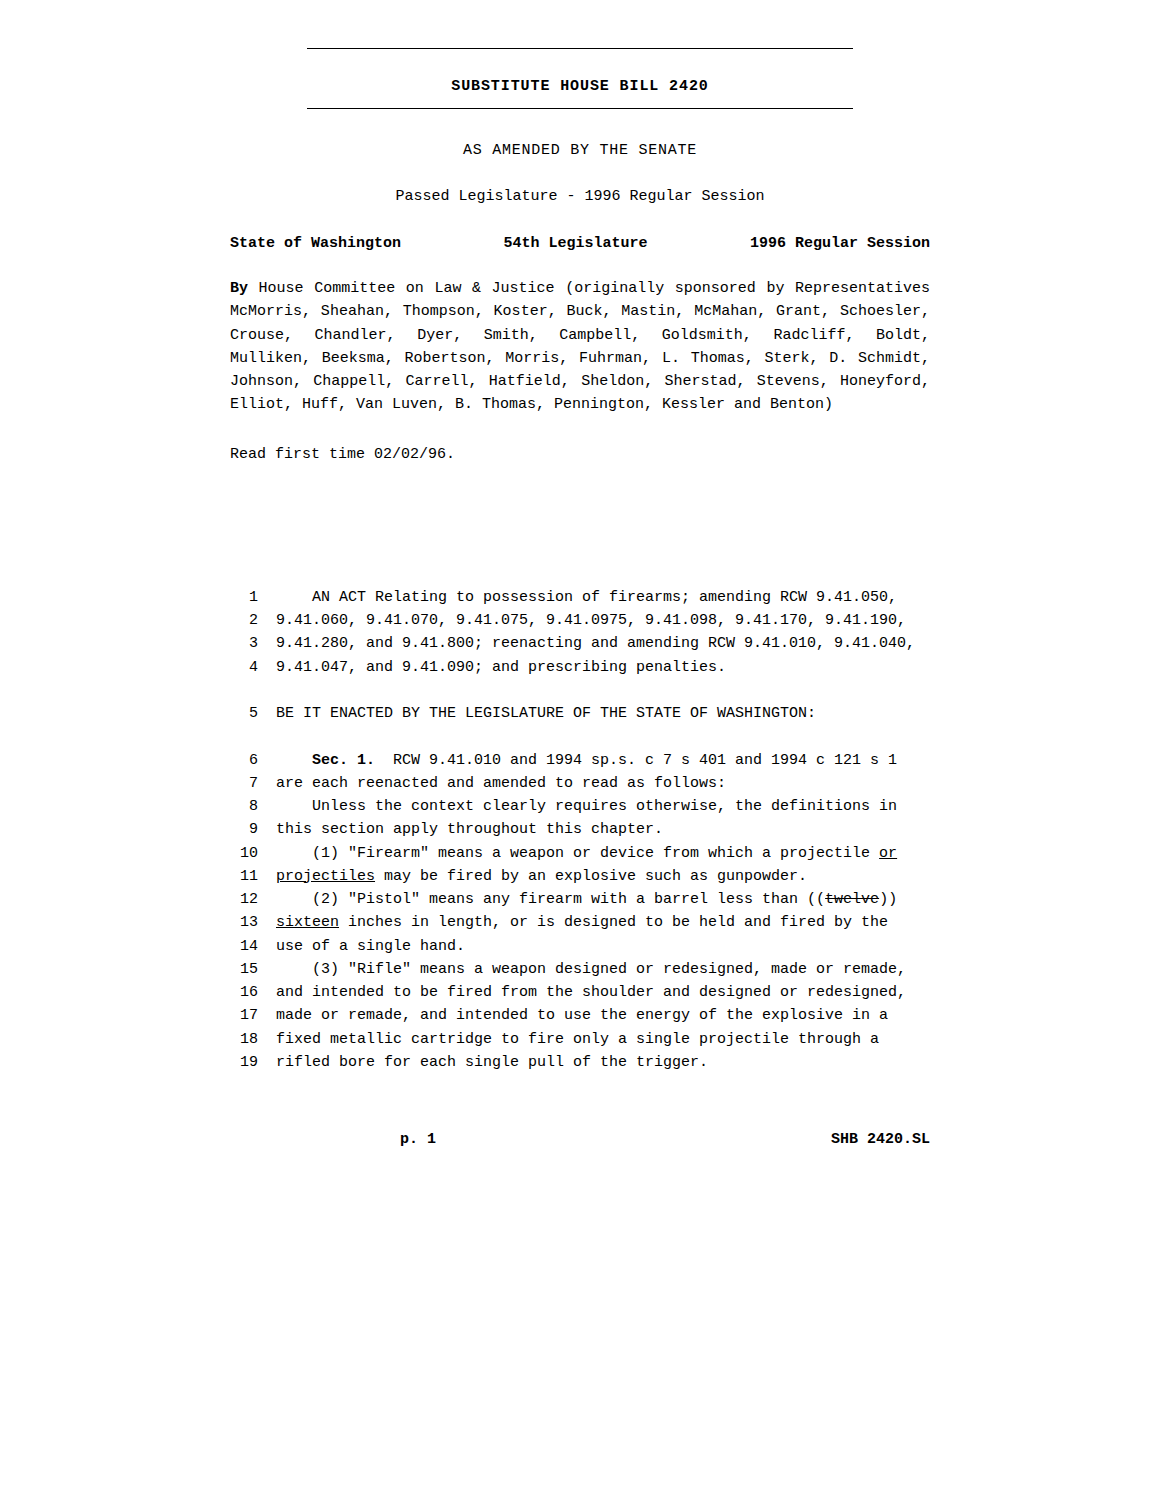SUBSTITUTE HOUSE BILL 2420
AS AMENDED BY THE SENATE
Passed Legislature - 1996 Regular Session
State of Washington 54th Legislature 1996 Regular Session
By House Committee on Law & Justice (originally sponsored by Representatives McMorris, Sheahan, Thompson, Koster, Buck, Mastin, McMahan, Grant, Schoesler, Crouse, Chandler, Dyer, Smith, Campbell, Goldsmith, Radcliff, Boldt, Mulliken, Beeksma, Robertson, Morris, Fuhrman, L. Thomas, Sterk, D. Schmidt, Johnson, Chappell, Carrell, Hatfield, Sheldon, Sherstad, Stevens, Honeyford, Elliot, Huff, Van Luven, B. Thomas, Pennington, Kessler and Benton)
Read first time 02/02/96.
1
AN ACT Relating to possession of firearms; amending RCW 9.41.050,
2
9.41.060, 9.41.070, 9.41.075, 9.41.0975, 9.41.098, 9.41.170, 9.41.190,
3
9.41.280, and 9.41.800; reenacting and amending RCW 9.41.010, 9.41.040,
4
9.41.047, and 9.41.090; and prescribing penalties.
5
BE IT ENACTED BY THE LEGISLATURE OF THE STATE OF WASHINGTON:
6
Sec. 1. RCW 9.41.010 and 1994 sp.s. c 7 s 401 and 1994 c 121 s 1
7
are each reenacted and amended to read as follows:
8
Unless the context clearly requires otherwise, the definitions in
9
this section apply throughout this chapter.
10
(1) "Firearm" means a weapon or device from which a projectile or
11
projectiles may be fired by an explosive such as gunpowder.
12
(2) "Pistol" means any firearm with a barrel less than ((twelve))
13
sixteen inches in length, or is designed to be held and fired by the
14
use of a single hand.
15
(3) "Rifle" means a weapon designed or redesigned, made or remade,
16
and intended to be fired from the shoulder and designed or redesigned,
17
made or remade, and intended to use the energy of the explosive in a
18
fixed metallic cartridge to fire only a single projectile through a
19
rifled bore for each single pull of the trigger.
p. 1 SHB 2420.SL